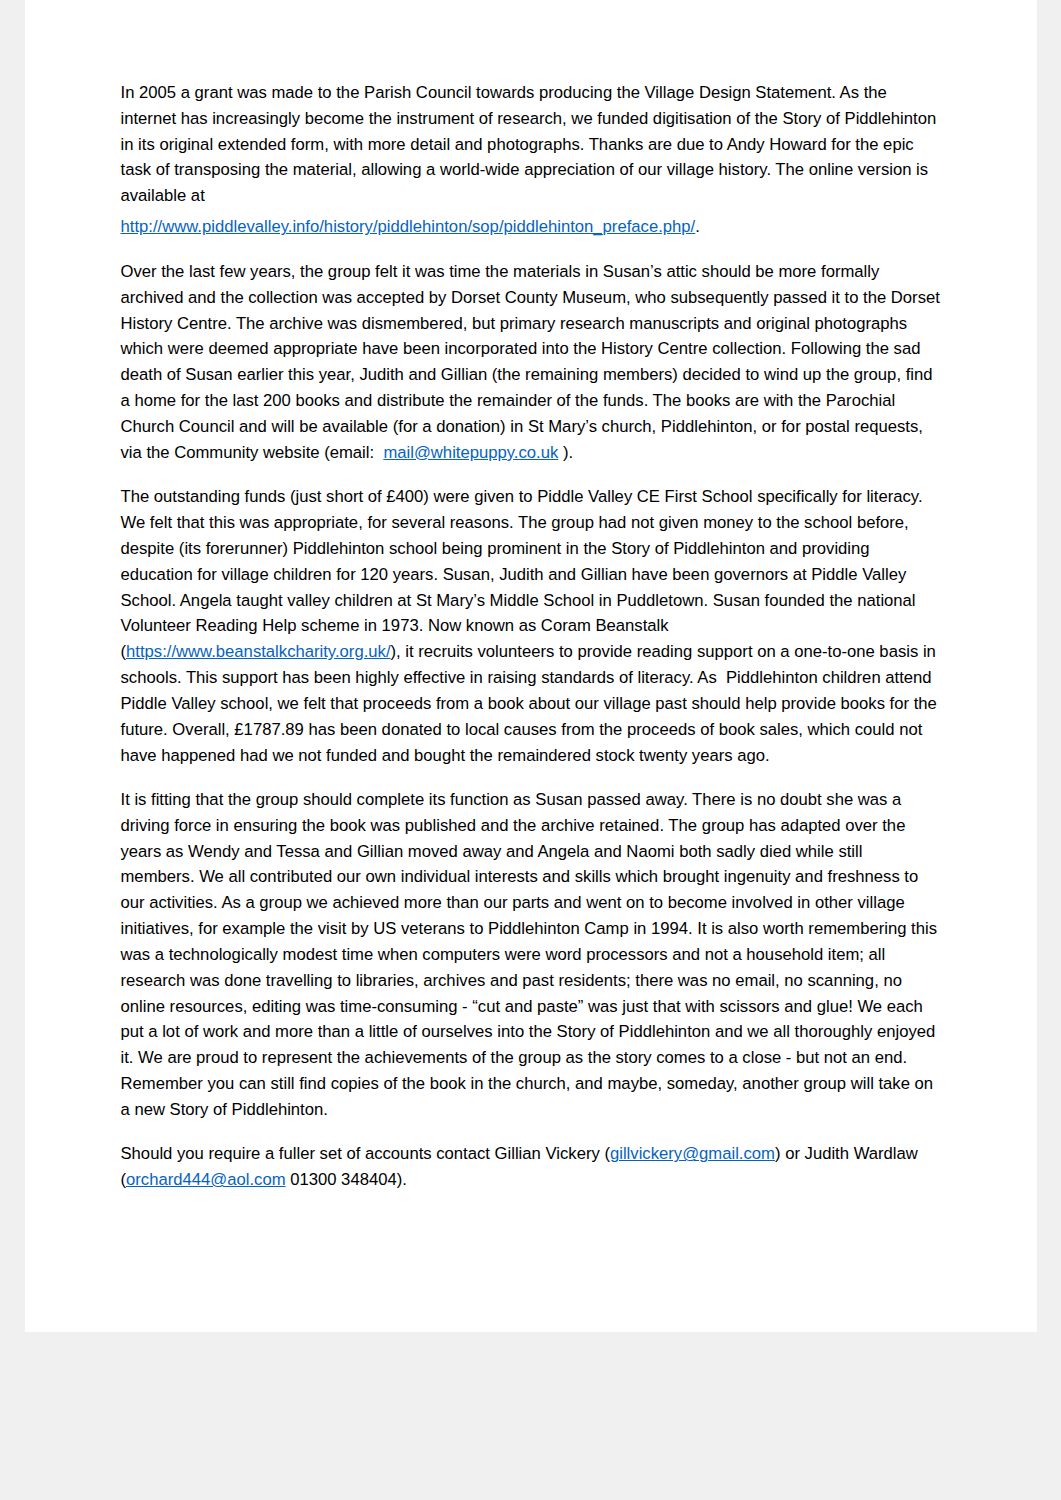In 2005 a grant was made to the Parish Council towards producing the Village Design Statement. As the internet has increasingly become the instrument of research, we funded digitisation of the Story of Piddlehinton in its original extended form, with more detail and photographs. Thanks are due to Andy Howard for the epic task of transposing the material, allowing a world-wide appreciation of our village history. The online version is available at
http://www.piddlevalley.info/history/piddlehinton/sop/piddlehinton_preface.php/.
Over the last few years, the group felt it was time the materials in Susan’s attic should be more formally archived and the collection was accepted by Dorset County Museum, who subsequently passed it to the Dorset History Centre. The archive was dismembered, but primary research manuscripts and original photographs which were deemed appropriate have been incorporated into the History Centre collection. Following the sad death of Susan earlier this year, Judith and Gillian (the remaining members) decided to wind up the group, find a home for the last 200 books and distribute the remainder of the funds. The books are with the Parochial Church Council and will be available (for a donation) in St Mary’s church, Piddlehinton, or for postal requests, via the Community website (email: mail@whitepuppy.co.uk ).
The outstanding funds (just short of £400) were given to Piddle Valley CE First School specifically for literacy. We felt that this was appropriate, for several reasons. The group had not given money to the school before, despite (its forerunner) Piddlehinton school being prominent in the Story of Piddlehinton and providing education for village children for 120 years. Susan, Judith and Gillian have been governors at Piddle Valley School. Angela taught valley children at St Mary’s Middle School in Puddletown. Susan founded the national Volunteer Reading Help scheme in 1973. Now known as Coram Beanstalk (https://www.beanstalkcharity.org.uk/), it recruits volunteers to provide reading support on a one-to-one basis in schools. This support has been highly effective in raising standards of literacy. As Piddlehinton children attend Piddle Valley school, we felt that proceeds from a book about our village past should help provide books for the future. Overall, £1787.89 has been donated to local causes from the proceeds of book sales, which could not have happened had we not funded and bought the remaindered stock twenty years ago.
It is fitting that the group should complete its function as Susan passed away. There is no doubt she was a driving force in ensuring the book was published and the archive retained. The group has adapted over the years as Wendy and Tessa and Gillian moved away and Angela and Naomi both sadly died while still members. We all contributed our own individual interests and skills which brought ingenuity and freshness to our activities. As a group we achieved more than our parts and went on to become involved in other village initiatives, for example the visit by US veterans to Piddlehinton Camp in 1994. It is also worth remembering this was a technologically modest time when computers were word processors and not a household item; all research was done travelling to libraries, archives and past residents; there was no email, no scanning, no online resources, editing was time-consuming - “cut and paste” was just that with scissors and glue! We each put a lot of work and more than a little of ourselves into the Story of Piddlehinton and we all thoroughly enjoyed it. We are proud to represent the achievements of the group as the story comes to a close - but not an end. Remember you can still find copies of the book in the church, and maybe, someday, another group will take on a new Story of Piddlehinton.
Should you require a fuller set of accounts contact Gillian Vickery (gillvickery@gmail.com) or Judith Wardlaw (orchard444@aol.com 01300 348404).